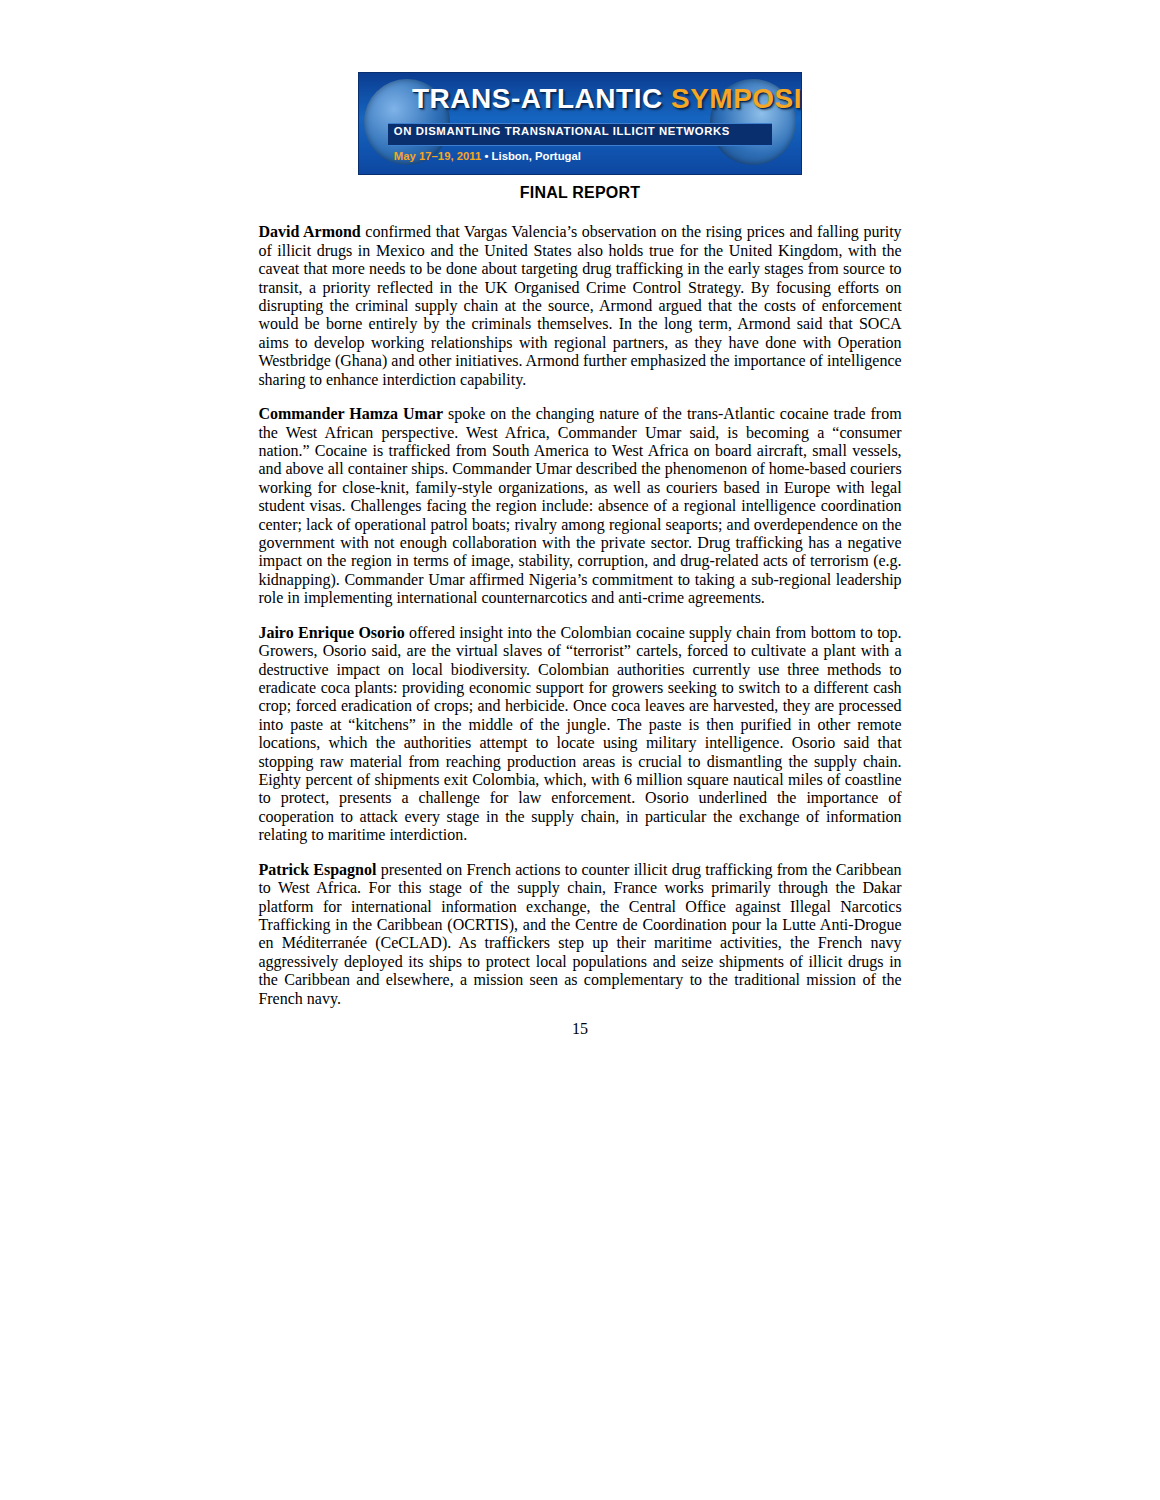TRANS-ATLANTIC SYMPOSIUM
ON DISMANTLING TRANSNATIONAL ILLICIT NETWORKS
May 17–19, 2011 • Lisbon, Portugal
FINAL REPORT
David Armond confirmed that Vargas Valencia’s observation on the rising prices and falling purity of illicit drugs in Mexico and the United States also holds true for the United Kingdom, with the caveat that more needs to be done about targeting drug trafficking in the early stages from source to transit, a priority reflected in the UK Organised Crime Control Strategy. By focusing efforts on disrupting the criminal supply chain at the source, Armond argued that the costs of enforcement would be borne entirely by the criminals themselves. In the long term, Armond said that SOCA aims to develop working relationships with regional partners, as they have done with Operation Westbridge (Ghana) and other initiatives. Armond further emphasized the importance of intelligence sharing to enhance interdiction capability.
Commander Hamza Umar spoke on the changing nature of the trans-Atlantic cocaine trade from the West African perspective. West Africa, Commander Umar said, is becoming a “consumer nation.” Cocaine is trafficked from South America to West Africa on board aircraft, small vessels, and above all container ships. Commander Umar described the phenomenon of home-based couriers working for close-knit, family-style organizations, as well as couriers based in Europe with legal student visas. Challenges facing the region include: absence of a regional intelligence coordination center; lack of operational patrol boats; rivalry among regional seaports; and overdependence on the government with not enough collaboration with the private sector. Drug trafficking has a negative impact on the region in terms of image, stability, corruption, and drug-related acts of terrorism (e.g. kidnapping). Commander Umar affirmed Nigeria’s commitment to taking a sub-regional leadership role in implementing international counternarcotics and anti-crime agreements.
Jairo Enrique Osorio offered insight into the Colombian cocaine supply chain from bottom to top. Growers, Osorio said, are the virtual slaves of “terrorist” cartels, forced to cultivate a plant with a destructive impact on local biodiversity. Colombian authorities currently use three methods to eradicate coca plants: providing economic support for growers seeking to switch to a different cash crop; forced eradication of crops; and herbicide. Once coca leaves are harvested, they are processed into paste at “kitchens” in the middle of the jungle. The paste is then purified in other remote locations, which the authorities attempt to locate using military intelligence. Osorio said that stopping raw material from reaching production areas is crucial to dismantling the supply chain. Eighty percent of shipments exit Colombia, which, with 6 million square nautical miles of coastline to protect, presents a challenge for law enforcement. Osorio underlined the importance of cooperation to attack every stage in the supply chain, in particular the exchange of information relating to maritime interdiction.
Patrick Espagnol presented on French actions to counter illicit drug trafficking from the Caribbean to West Africa. For this stage of the supply chain, France works primarily through the Dakar platform for international information exchange, the Central Office against Illegal Narcotics Trafficking in the Caribbean (OCRTIS), and the Centre de Coordination pour la Lutte Anti-Drogue en Méditerranée (CeCLAD). As traffickers step up their maritime activities, the French navy aggressively deployed its ships to protect local populations and seize shipments of illicit drugs in the Caribbean and elsewhere, a mission seen as complementary to the traditional mission of the French navy.
15